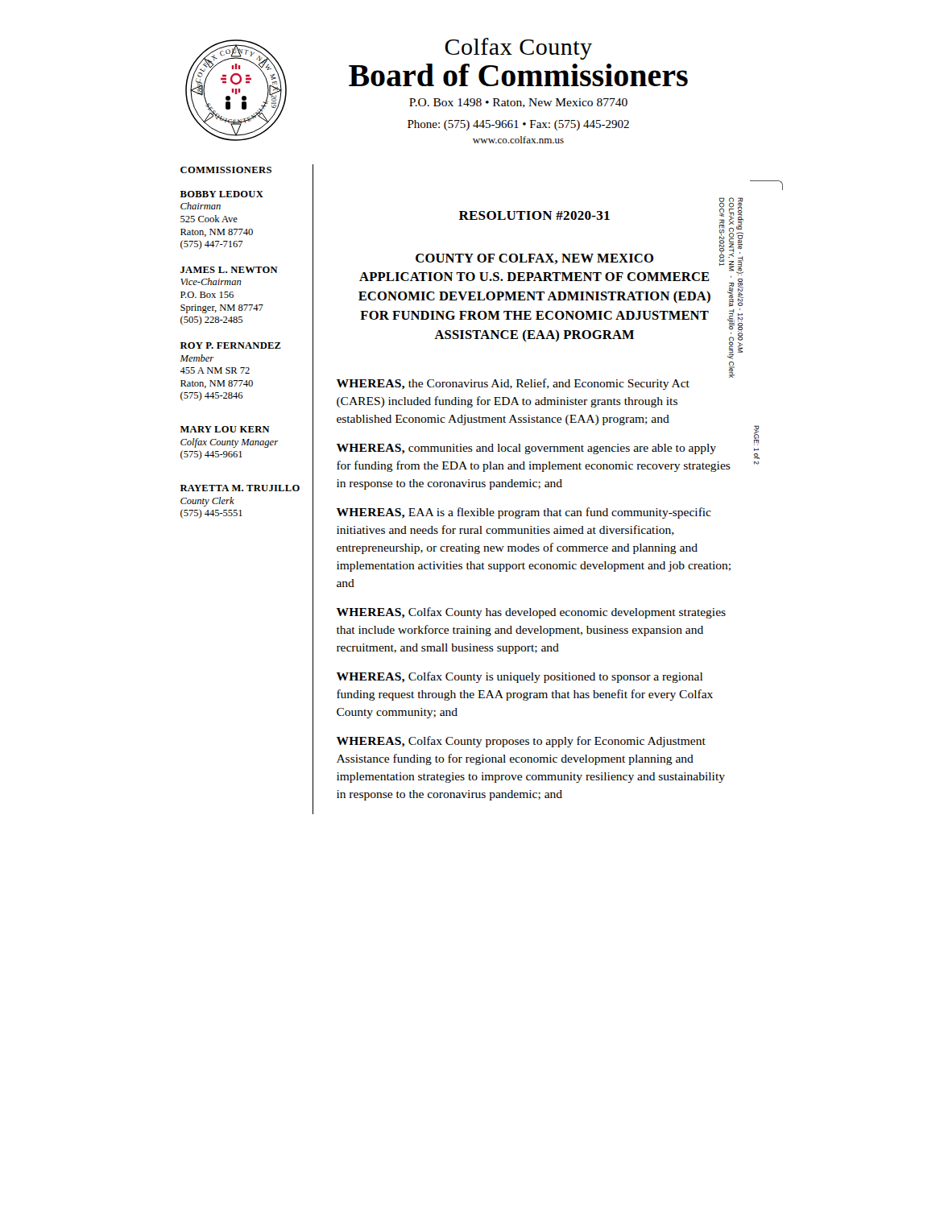Recording (Date - Time): 08/24/20 - 12:00:00 AM
COLFAX COUNTY, NM - Rayetta Trujillo - County Clerk
DOC# RES-2020-031
PAGE: 1 of 2
COLFAX COUNTY NEW MEXICO SESQUICENTENNIAL 1869 2019
Colfax County
Board of Commissioners
P.O. Box 1498 • Raton, New Mexico 87740
Phone: (575) 445-9661 • Fax: (575) 445-2902
www.co.colfax.nm.us
COMMISSIONERS
BOBBY LEDOUX Chairman 525 Cook Ave Raton, NM 87740 (575) 447-7167
JAMES L. NEWTON Vice-Chairman P.O. Box 156 Springer, NM 87747 (505) 228-2485
ROY P. FERNANDEZ Member 455 A NM SR 72 Raton, NM 87740 (575) 445-2846
MARY LOU KERN Colfax County Manager (575) 445-9661
RAYETTA M. TRUJILLO County Clerk (575) 445-5551
RESOLUTION #2020-31
COUNTY OF COLFAX, NEW MEXICO
APPLICATION TO U.S. DEPARTMENT OF COMMERCE
ECONOMIC DEVELOPMENT ADMINISTRATION (EDA)
FOR FUNDING FROM THE ECONOMIC ADJUSTMENT
ASSISTANCE (EAA) PROGRAM
WHEREAS, the Coronavirus Aid, Relief, and Economic Security Act (CARES) included funding for EDA to administer grants through its established Economic Adjustment Assistance (EAA) program; and
WHEREAS, communities and local government agencies are able to apply for funding from the EDA to plan and implement economic recovery strategies in response to the coronavirus pandemic; and
WHEREAS, EAA is a flexible program that can fund community-specific initiatives and needs for rural communities aimed at diversification, entrepreneurship, or creating new modes of commerce and planning and implementation activities that support economic development and job creation; and
WHEREAS, Colfax County has developed economic development strategies that include workforce training and development, business expansion and recruitment, and small business support; and
WHEREAS, Colfax County is uniquely positioned to sponsor a regional funding request through the EAA program that has benefit for every Colfax County community; and
WHEREAS, Colfax County proposes to apply for Economic Adjustment Assistance funding to for regional economic development planning and implementation strategies to improve community resiliency and sustainability in response to the coronavirus pandemic; and